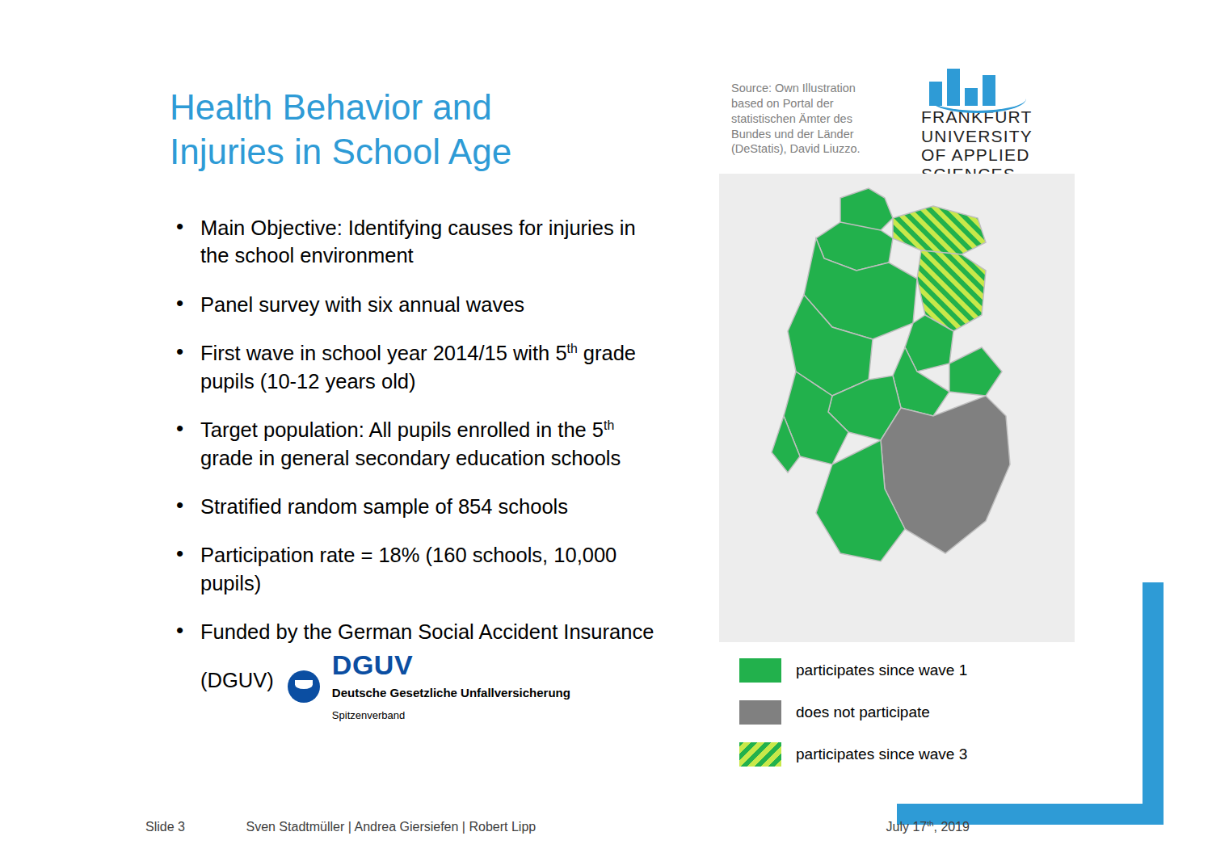Health Behavior and
Injuries in School Age
Main Objective: Identifying causes for injuries in the school environment
Panel survey with six annual waves
First wave in school year 2014/15 with 5th grade pupils (10-12 years old)
Target population: All pupils enrolled in the 5th grade in general secondary education schools
Stratified random sample of 854 schools
Participation rate = 18% (160 schools, 10,000 pupils)
Funded by the German Social Accident Insurance (DGUV) DGUV
Deutsche Gesetzliche Unfallversicherung
Spitzenverband
Source: Own Illustration based on Portal der statistischen Ämter des Bundes und der Länder (DeStatis), David Liuzzo.
FRANKFURT
UNIVERSITY
OF APPLIED SCIENCES
participates since wave 1
does not participate
participates since wave 3
Slide 3 Sven Stadtmüller | Andrea Giersiefen | Robert Lipp July 17th, 2019